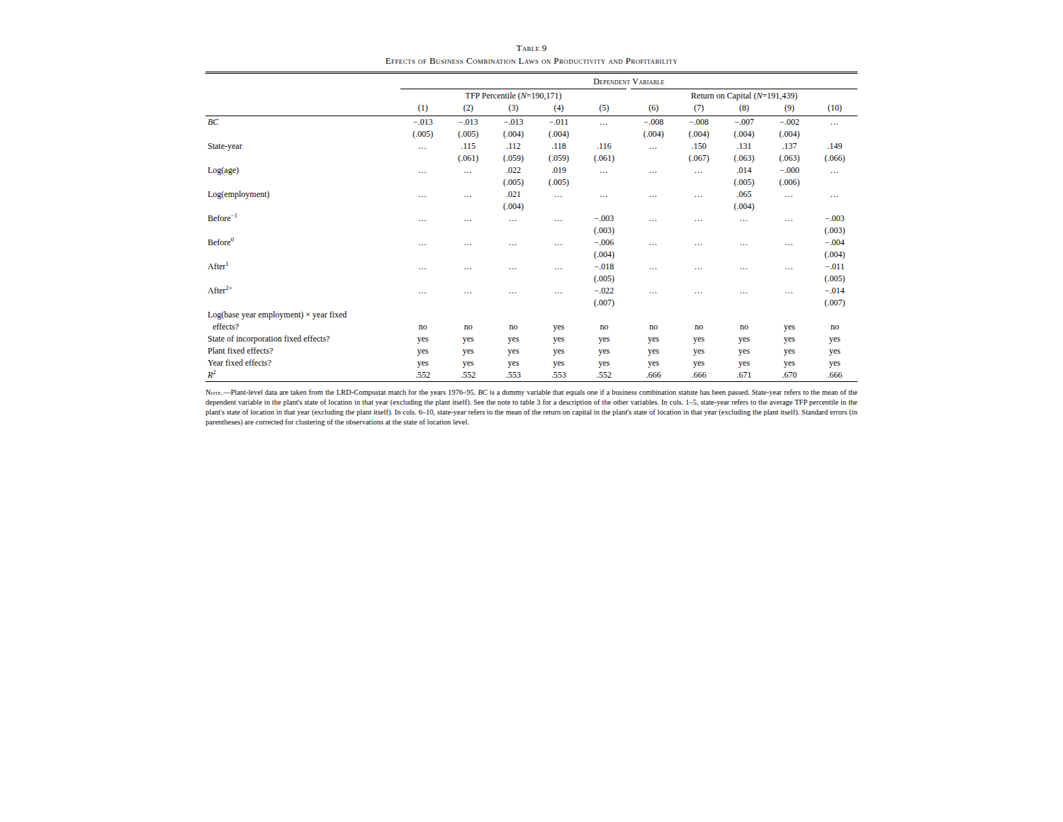Table 9
Effects of Business Combination Laws on Productivity and Profitability
| | Dependent Variable |
| | TFP Percentile ( N =190,171) | | Return on Capital ( N =191,439) |
| | (1) | (2) | (3) | (4) | (5) | | (6) | (7) | (8) | (9) | (10) |
| BC | −.013 | −.013 | −.013 | −.011 | … | | −.008 | −.008 | −.007 | −.002 | … |
| | (.005) | (.005) | (.004) | (.004) | | | (.004) | (.004) | (.004) | (.004) | |
| State-year | … | .115 | .112 | .118 | .116 | | … | .150 | .131 | .137 | .149 |
| | | (.061) | (.059) | (.059) | (.061) | | | (.067) | (.063) | (.063) | (.066) |
| Log(age) | … | … | .022 | .019 | … | | … | … | .014 | −.000 | … |
| | | | (.005) | (.005) | | | | | (.005) | (.006) | |
| Log(employment) | … | … | .021 | … | … | | … | … | .065 | … | … |
| | | | (.004) | | | | | | (.004) | | |
| Before −1 | … | … | … | … | −.003 | | … | … | … | … | −.003 |
| | | | | | (.003) | | | | | | (.003) |
| Before 0 | … | … | … | … | −.006 | | … | … | … | … | −.004 |
| | | | | | (.004) | | | | | | (.004) |
| After 1 | … | … | … | … | −.018 | | … | … | … | … | −.011 |
| | | | | | (.005) | | | | | | (.005) |
| After 2+ | … | … | … | … | −.022 | | … | … | … | … | −.014 |
| | | | | | (.007) | | | | | | (.007) |
| Log(base year employment) × year fixed | |
| effects? | no | no | no | yes | no | | no | no | no | yes | no |
| State of incorporation fixed effects? | yes | yes | yes | yes | yes | | yes | yes | yes | yes | yes |
| Plant fixed effects? | yes | yes | yes | yes | yes | | yes | yes | yes | yes | yes |
| Year fixed effects? | yes | yes | yes | yes | yes | | yes | yes | yes | yes | yes |
| R 2 | .552 | .552 | .553 | .553 | .552 | | .666 | .666 | .671 | .670 | .666 |
Note.—Plant-level data are taken from the LRD-Compustat match for the years 1976–95. BC is a dummy variable that equals one if a business combination statute has been passed. State-year refers to the mean of the dependent variable in the plant's state of location in that year (excluding the plant itself). See the note to table 3 for a description of the other variables. In cols. 1–5, state-year refers to the average TFP percentile in the plant's state of location in that year (excluding the plant itself). In cols. 6–10, state-year refers to the mean of the return on capital in the plant's state of location in that year (excluding the plant itself). Standard errors (in parentheses) are corrected for clustering of the observations at the state of location level.